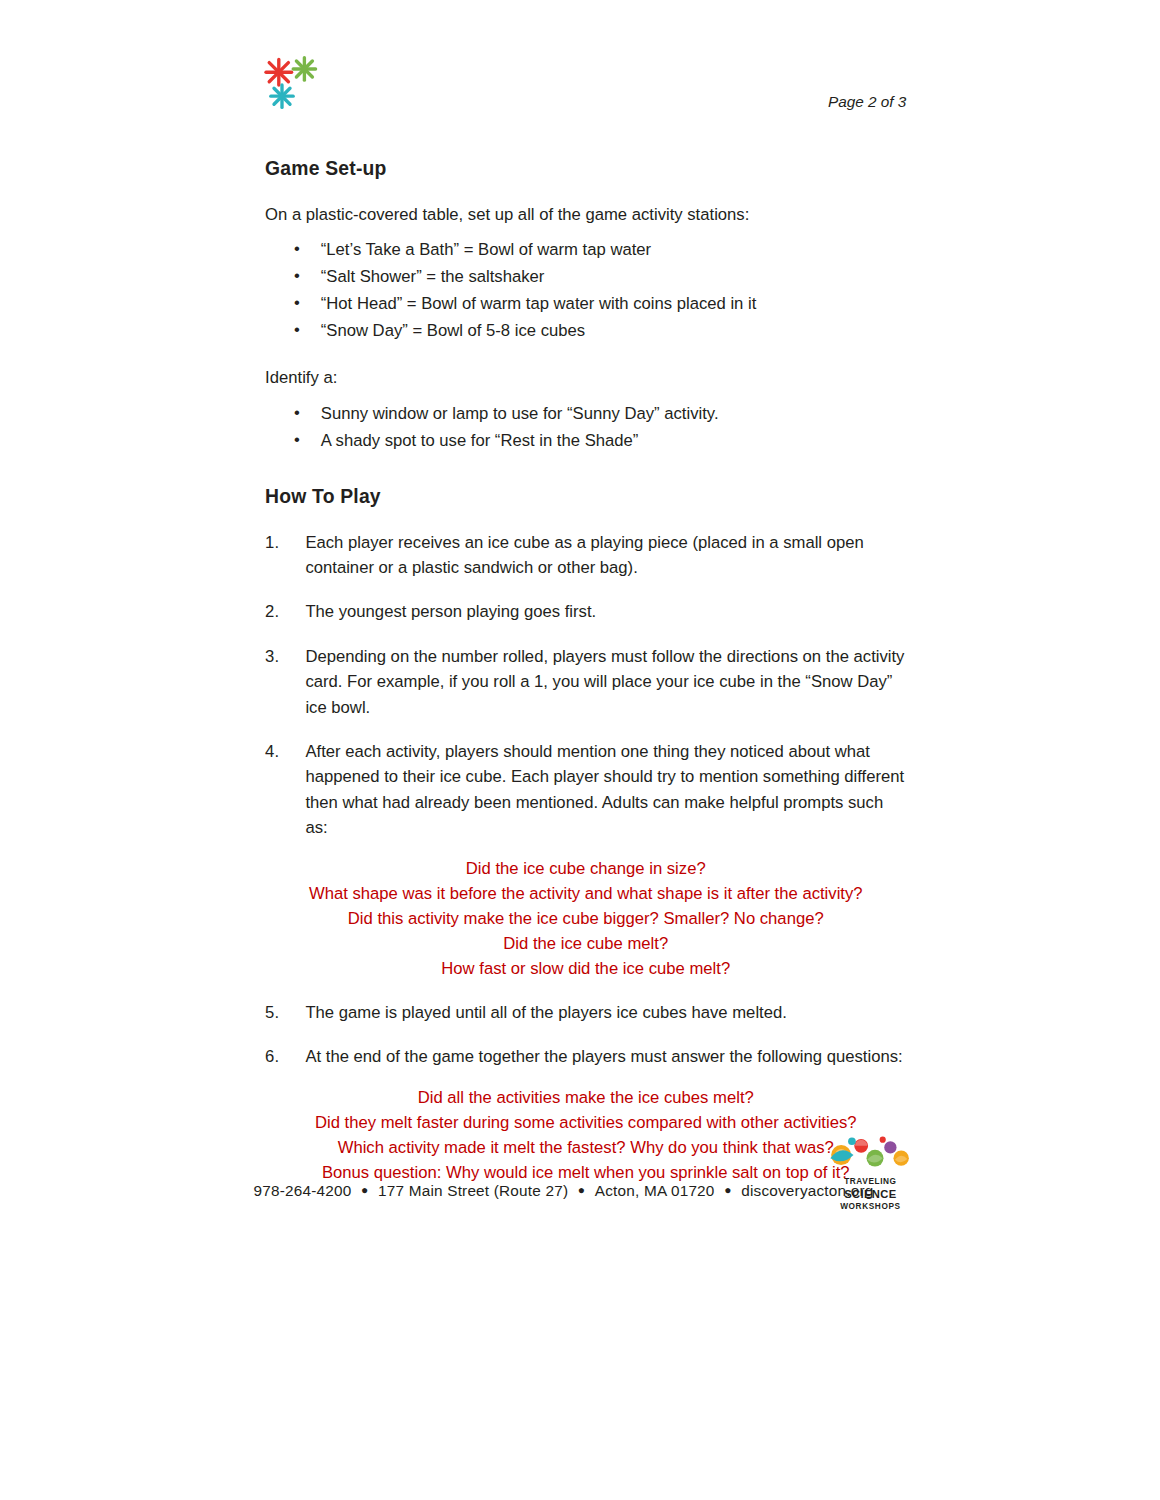Page 2 of 3
Game Set-up
On a plastic-covered table, set up all of the game activity stations:
“Let’s Take a Bath” = Bowl of warm tap water
“Salt Shower” = the saltshaker
“Hot Head” = Bowl of warm tap water with coins placed in it
“Snow Day” = Bowl of 5-8 ice cubes
Identify a:
Sunny window or lamp to use for “Sunny Day” activity.
A shady spot to use for “Rest in the Shade”
How To Play
Each player receives an ice cube as a playing piece (placed in a small open container or a plastic sandwich or other bag).
The youngest person playing goes first.
Depending on the number rolled, players must follow the directions on the activity card. For example, if you roll a 1, you will place your ice cube in the “Snow Day” ice bowl.
After each activity, players should mention one thing they noticed about what happened to their ice cube. Each player should try to mention something different then what had already been mentioned. Adults can make helpful prompts such as:
Did the ice cube change in size?
What shape was it before the activity and what shape is it after the activity?
Did this activity make the ice cube bigger? Smaller? No change?
Did the ice cube melt?
How fast or slow did the ice cube melt?
The game is played until all of the players ice cubes have melted.
At the end of the game together the players must answer the following questions:
Did all the activities make the ice cubes melt?
Did they melt faster during some activities compared with other activities?
Which activity made it melt the fastest? Why do you think that was?
Bonus question: Why would ice melt when you sprinkle salt on top of it?
978-264-4200●177 Main Street (Route 27)●Acton, MA 01720●discoveryacton.org
TRAVELING
SCIENCE
WORKSHOPS